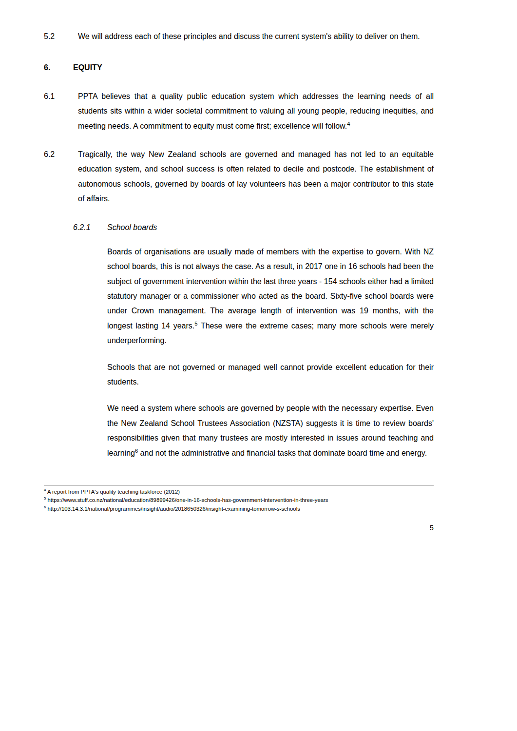5.2
We will address each of these principles and discuss the current system's ability to deliver on them.
6. EQUITY
6.1
PPTA believes that a quality public education system which addresses the learning needs of all students sits within a wider societal commitment to valuing all young people, reducing inequities, and meeting needs. A commitment to equity must come first; excellence will follow.4
6.2
Tragically, the way New Zealand schools are governed and managed has not led to an equitable education system, and school success is often related to decile and postcode. The establishment of autonomous schools, governed by boards of lay volunteers has been a major contributor to this state of affairs.
6.2.1 School boards
Boards of organisations are usually made of members with the expertise to govern. With NZ school boards, this is not always the case. As a result, in 2017 one in 16 schools had been the subject of government intervention within the last three years - 154 schools either had a limited statutory manager or a commissioner who acted as the board. Sixty-five school boards were under Crown management. The average length of intervention was 19 months, with the longest lasting 14 years.5 These were the extreme cases; many more schools were merely underperforming.
Schools that are not governed or managed well cannot provide excellent education for their students.
We need a system where schools are governed by people with the necessary expertise. Even the New Zealand School Trustees Association (NZSTA) suggests it is time to review boards' responsibilities given that many trustees are mostly interested in issues around teaching and learning6 and not the administrative and financial tasks that dominate board time and energy.
4 A report from PPTA's quality teaching taskforce (2012)
5 https://www.stuff.co.nz/national/education/89899426/one-in-16-schools-has-government-intervention-in-three-years
6 http://103.14.3.1/national/programmes/insight/audio/2018650326/insight-examining-tomorrow-s-schools
5